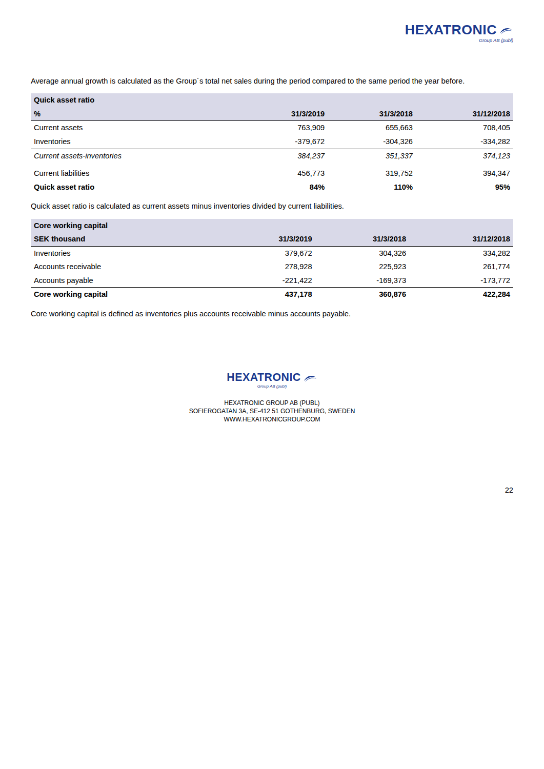HEXATRONIC
Group AB (publ)
Average annual growth is calculated as the Group´s total net sales during the period compared to the same period the year before.
| Quick asset ratio |
| --- |
| % | 31/3/2019 | 31/3/2018 | 31/12/2018 |
| Current assets | 763,909 | 655,663 | 708,405 |
| Inventories | -379,672 | -304,326 | -334,282 |
| Current assets-inventories | 384,237 | 351,337 | 374,123 |
| Current liabilities | 456,773 | 319,752 | 394,347 |
| Quick asset ratio | 84% | 110% | 95% |
Quick asset ratio is calculated as current assets minus inventories divided by current liabilities.
| Core working capital |
| --- |
| SEK thousand | 31/3/2019 | 31/3/2018 | 31/12/2018 |
| Inventories | 379,672 | 304,326 | 334,282 |
| Accounts receivable | 278,928 | 225,923 | 261,774 |
| Accounts payable | -221,422 | -169,373 | -173,772 |
| Core working capital | 437,178 | 360,876 | 422,284 |
Core working capital is defined as inventories plus accounts receivable minus accounts payable.
HEXATRONIC
Group AB (publ)
HEXATRONIC GROUP AB (PUBL)
SOFIEROGATAN 3A, SE-412 51 GOTHENBURG, SWEDEN
WWW.HEXATRONICGROUP.COM
22